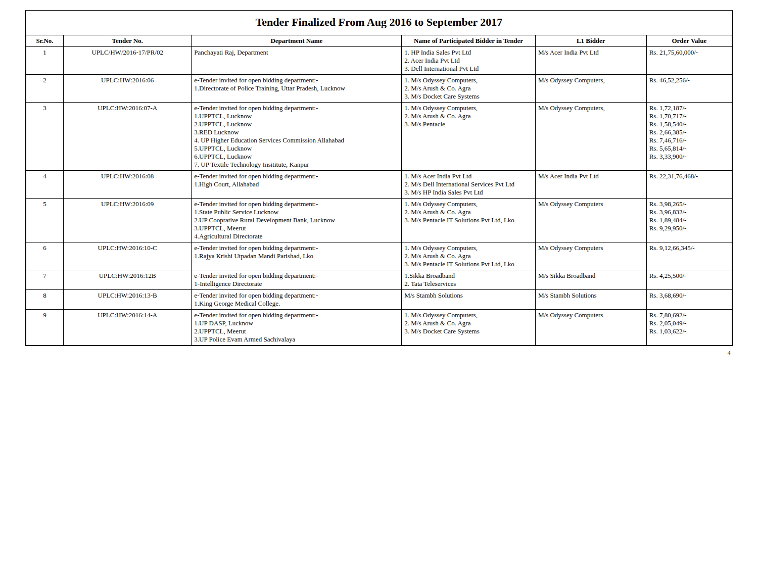| Tender Finalized From Aug 2016 to September 2017 / Sr.No. / Tender No. / Department Name / Name of Participated Bidder in Tender / L1 Bidder / Order Value / / --- / --- / --- / --- / --- / --- / / 1 / UPLC/HW/2016-17/PR/02 / Panchayati Raj, Department / 1. HP India Sales Pvt Ltd 2. Acer India Pvt Ltd 3. Dell International Pvt Ltd / M/s Acer India Pvt Ltd / Rs. 21,75,60,000/- / / 2 / UPLC:HW:2016:06 / e-Tender invited for open bidding department:- 1.Directorate of Police Training, Uttar Pradesh, Lucknow / 1. M/s Odyssey Computers, 2. M/s Arush & Co. Agra 3. M/s Docket Care Systems / M/s Odyssey Computers, / Rs. 46,52,256/- / / 3 / UPLC:HW:2016:07-A / e-Tender invited for open bidding department:- 1.UPPTCL, Lucknow 2.UPPTCL, Lucknow 3.RED Lucknow 4. UP Higher Education Services Commission Allahabad 5.UPPTCL, Lucknow 6.UPPTCL, Lucknow 7. UP Textile Technology Insititute, Kanpur / 1. M/s Odyssey Computers, 2. M/s Arush & Co. Agra 3. M/s Pentacle / M/s Odyssey Computers, / Rs. 1,72,187/- Rs. 1,70,717/- Rs. 1,58,540/- Rs. 2,66,385/- Rs. 7,46,716/- Rs. 5,65,814/- Rs. 3,33,900/- / / 4 / UPLC:HW:2016:08 / e-Tender invited for open bidding department:- 1.High Court, Allahabad / 1. M/s Acer India Pvt Ltd 2. M/s Dell International Services Pvt Ltd 3. M/s HP India Sales Pvt Ltd / M/s Acer India Pvt Ltd / Rs. 22,31,76,468/- / / 5 / UPLC:HW:2016:09 / e-Tender invited for open bidding department:- 1.State Public Service Lucknow 2.UP Cooprative Rural Development Bank, Lucknow 3.UPPTCL, Meerut 4.Agricultural Directorate / 1. M/s Odyssey Computers, 2. M/s Arush & Co. Agra 3. M/s Pentacle IT Solutions Pvt Ltd, Lko / M/s Odyssey Computers / Rs. 3,98,265/- Rs. 3,96,832/- Rs. 1,89,484/- Rs. 9,29,950/- / / 6 / UPLC:HW:2016:10-C / e-Tender invited for open bidding department:- 1.Rajya Krishi Utpadan Mandi Parishad, Lko / 1. M/s Odyssey Computers, 2. M/s Arush & Co. Agra 3. M/s Pentacle IT Solutions Pvt Ltd, Lko / M/s Odyssey Computers / Rs. 9,12,66,345/- / / 7 / UPLC:HW:2016:12B / e-Tender invited for open bidding department:- 1-Intelligence Directorate / 1.Sikka Broadband 2. Tata Teleservices / M/s Sikka Broadband / Rs. 4,25,500/- / / 8 / UPLC:HW:2016:13-B / e-Tender invited for open bidding department:- 1.King George Medical College. / M/s Stambh Solutions / M/s Stambh Solutions / Rs. 3,68,690/- / / 9 / UPLC:HW:2016:14-A / e-Tender invited for open bidding department:- 1.UP DASP, Lucknow 2.UPPTCL, Meerut 3.UP Police Evam Armed Sachivalaya / 1. M/s Odyssey Computers, 2. M/s Arush & Co. Agra 3. M/s Docket Care Systems / M/s Odyssey Computers / Rs. 7,80,692/- Rs. 2,05,049/- Rs. 1,03,622/- / |
4